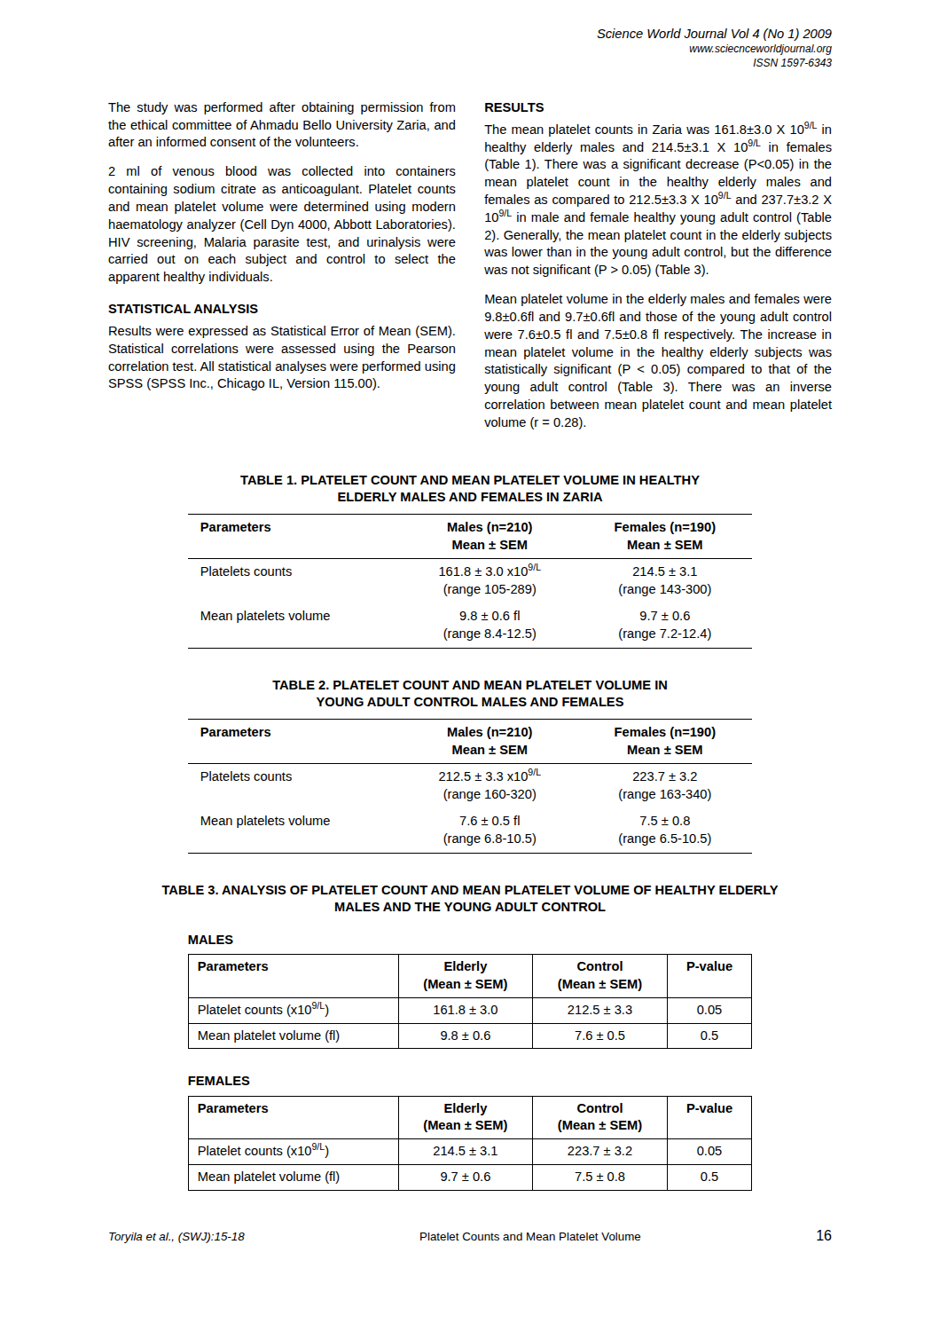Science World Journal Vol 4 (No 1) 2009
www.sciecnceworldjournal.org
ISSN 1597-6343
The study was performed after obtaining permission from the ethical committee of Ahmadu Bello University Zaria, and after an informed consent of the volunteers.
2 ml of venous blood was collected into containers containing sodium citrate as anticoagulant. Platelet counts and mean platelet volume were determined using modern haematology analyzer (Cell Dyn 4000, Abbott Laboratories). HIV screening, Malaria parasite test, and urinalysis were carried out on each subject and control to select the apparent healthy individuals.
Statistical Analysis
Results were expressed as Statistical Error of Mean (SEM). Statistical correlations were assessed using the Pearson correlation test. All statistical analyses were performed using SPSS (SPSS Inc., Chicago IL, Version 115.00).
Results
The mean platelet counts in Zaria was 161.8±3.0 X 109/L in healthy elderly males and 214.5±3.1 X 109/L in females (Table 1). There was a significant decrease (P<0.05) in the mean platelet count in the healthy elderly males and females as compared to 212.5±3.3 X 109/L and 237.7±3.2 X 109/L in male and female healthy young adult control (Table 2). Generally, the mean platelet count in the elderly subjects was lower than in the young adult control, but the difference was not significant (P > 0.05) (Table 3).
Mean platelet volume in the elderly males and females were 9.8±0.6fl and 9.7±0.6fl and those of the young adult control were 7.6±0.5 fl and 7.5±0.8 fl respectively. The increase in mean platelet volume in the healthy elderly subjects was statistically significant (P < 0.05) compared to that of the young adult control (Table 3). There was an inverse correlation between mean platelet count and mean platelet volume (r = 0.28).
Table 1. Platelet count and mean platelet volume in healthy
elderly males and females in Zaria
| Parameters | Males (n=210) Mean ± SEM | Females (n=190) Mean ± SEM |
| --- | --- | --- |
| Platelets counts | 161.8 ± 3.0 x10 9/L (range 105-289) | 214.5 ± 3.1 (range 143-300) |
| Mean platelets volume | 9.8 ± 0.6 fl (range 8.4-12.5) | 9.7 ± 0.6 (range 7.2-12.4) |
Table 2. Platelet count and mean platelet volume in
young adult control males and females
| Parameters | Males (n=210) Mean ± SEM | Females (n=190) Mean ± SEM |
| --- | --- | --- |
| Platelets counts | 212.5 ± 3.3 x10 9/L (range 160-320) | 223.7 ± 3.2 (range 163-340) |
| Mean platelets volume | 7.6 ± 0.5 fl (range 6.8-10.5) | 7.5 ± 0.8 (range 6.5-10.5) |
Table 3. Analysis of platelet count and mean platelet volume of healthy elderly
males and the young adult control
Males
| Parameters | Elderly (Mean ± SEM) | Control (Mean ± SEM) | P-value |
| --- | --- | --- | --- |
| Platelet counts (x10 9/L ) | 161.8 ± 3.0 | 212.5 ± 3.3 | 0.05 |
| Mean platelet volume (fl) | 9.8 ± 0.6 | 7.6 ± 0.5 | 0.5 |
Females
| Parameters | Elderly (Mean ± SEM) | Control (Mean ± SEM) | P-value |
| --- | --- | --- | --- |
| Platelet counts (x10 9/L ) | 214.5 ± 3.1 | 223.7 ± 3.2 | 0.05 |
| Mean platelet volume (fl) | 9.7 ± 0.6 | 7.5 ± 0.8 | 0.5 |
Toryila et al., (SWJ):15-18 Platelet Counts and Mean Platelet Volume 16